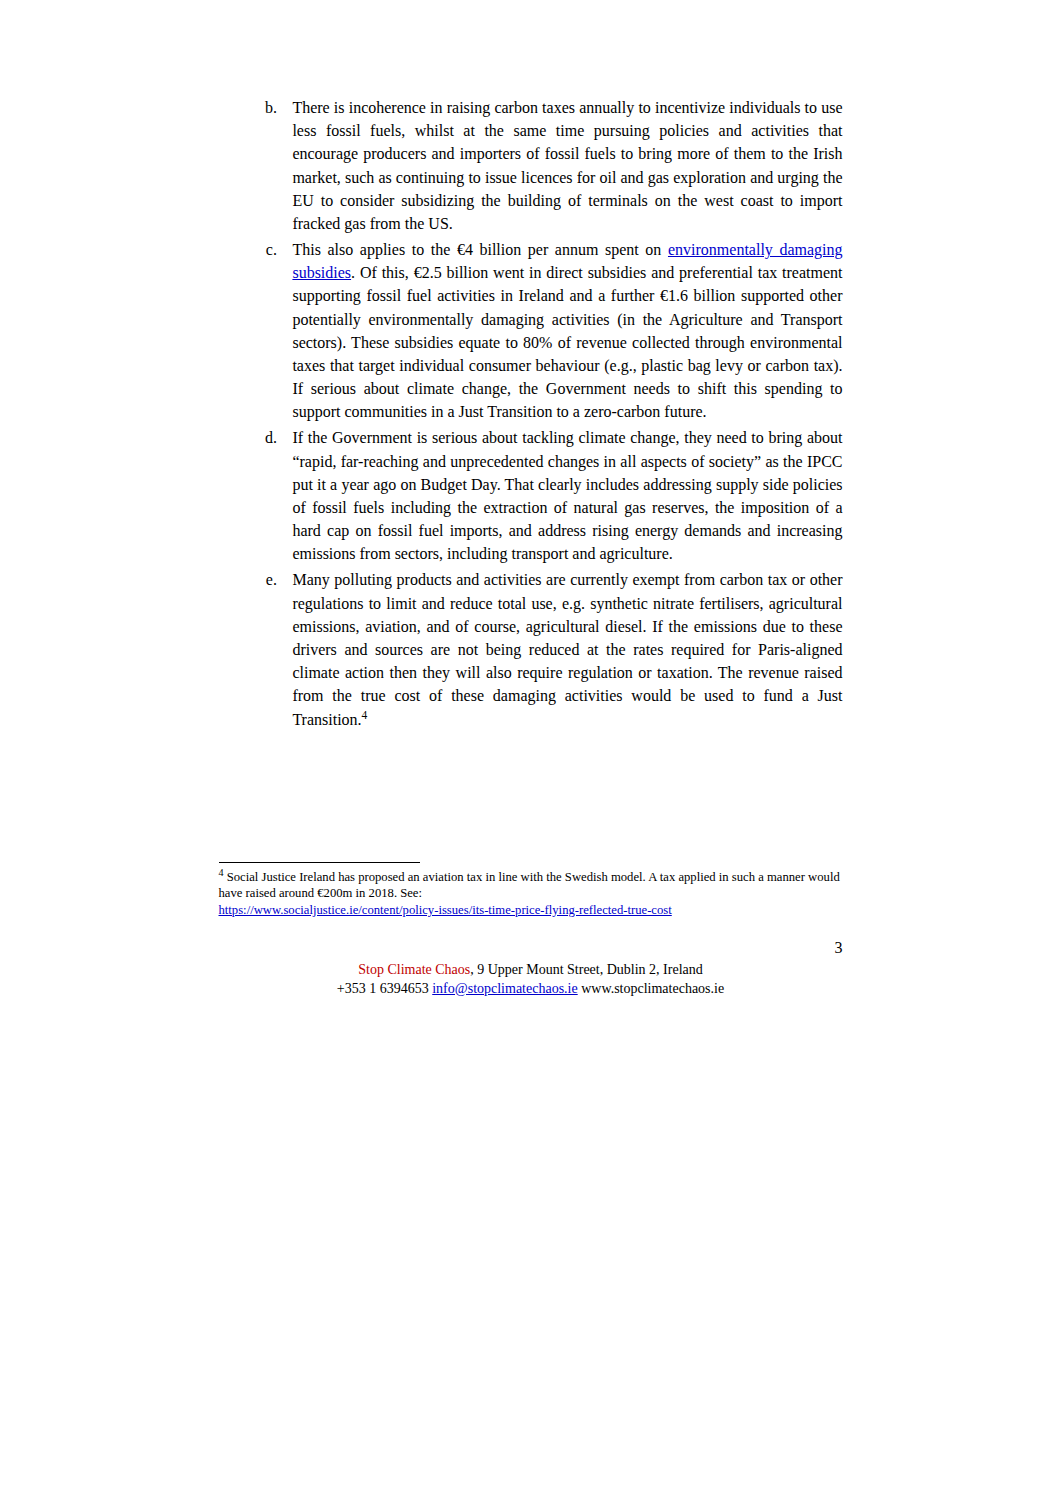There is incoherence in raising carbon taxes annually to incentivize individuals to use less fossil fuels, whilst at the same time pursuing policies and activities that encourage producers and importers of fossil fuels to bring more of them to the Irish market, such as continuing to issue licences for oil and gas exploration and urging the EU to consider subsidizing the building of terminals on the west coast to import fracked gas from the US.
This also applies to the €4 billion per annum spent on environmentally damaging subsidies. Of this, €2.5 billion went in direct subsidies and preferential tax treatment supporting fossil fuel activities in Ireland and a further €1.6 billion supported other potentially environmentally damaging activities (in the Agriculture and Transport sectors). These subsidies equate to 80% of revenue collected through environmental taxes that target individual consumer behaviour (e.g., plastic bag levy or carbon tax). If serious about climate change, the Government needs to shift this spending to support communities in a Just Transition to a zero-carbon future.
If the Government is serious about tackling climate change, they need to bring about “rapid, far-reaching and unprecedented changes in all aspects of society” as the IPCC put it a year ago on Budget Day. That clearly includes addressing supply side policies of fossil fuels including the extraction of natural gas reserves, the imposition of a hard cap on fossil fuel imports, and address rising energy demands and increasing emissions from sectors, including transport and agriculture.
Many polluting products and activities are currently exempt from carbon tax or other regulations to limit and reduce total use, e.g. synthetic nitrate fertilisers, agricultural emissions, aviation, and of course, agricultural diesel. If the emissions due to these drivers and sources are not being reduced at the rates required for Paris-aligned climate action then they will also require regulation or taxation. The revenue raised from the true cost of these damaging activities would be used to fund a Just Transition.4
4 Social Justice Ireland has proposed an aviation tax in line with the Swedish model. A tax applied in such a manner would have raised around €200m in 2018. See:
https://www.socialjustice.ie/content/policy-issues/its-time-price-flying-reflected-true-cost
3
Stop Climate Chaos, 9 Upper Mount Street, Dublin 2, Ireland
+353 1 6394653 info@stopclimatechaos.ie www.stopclimatechaos.ie